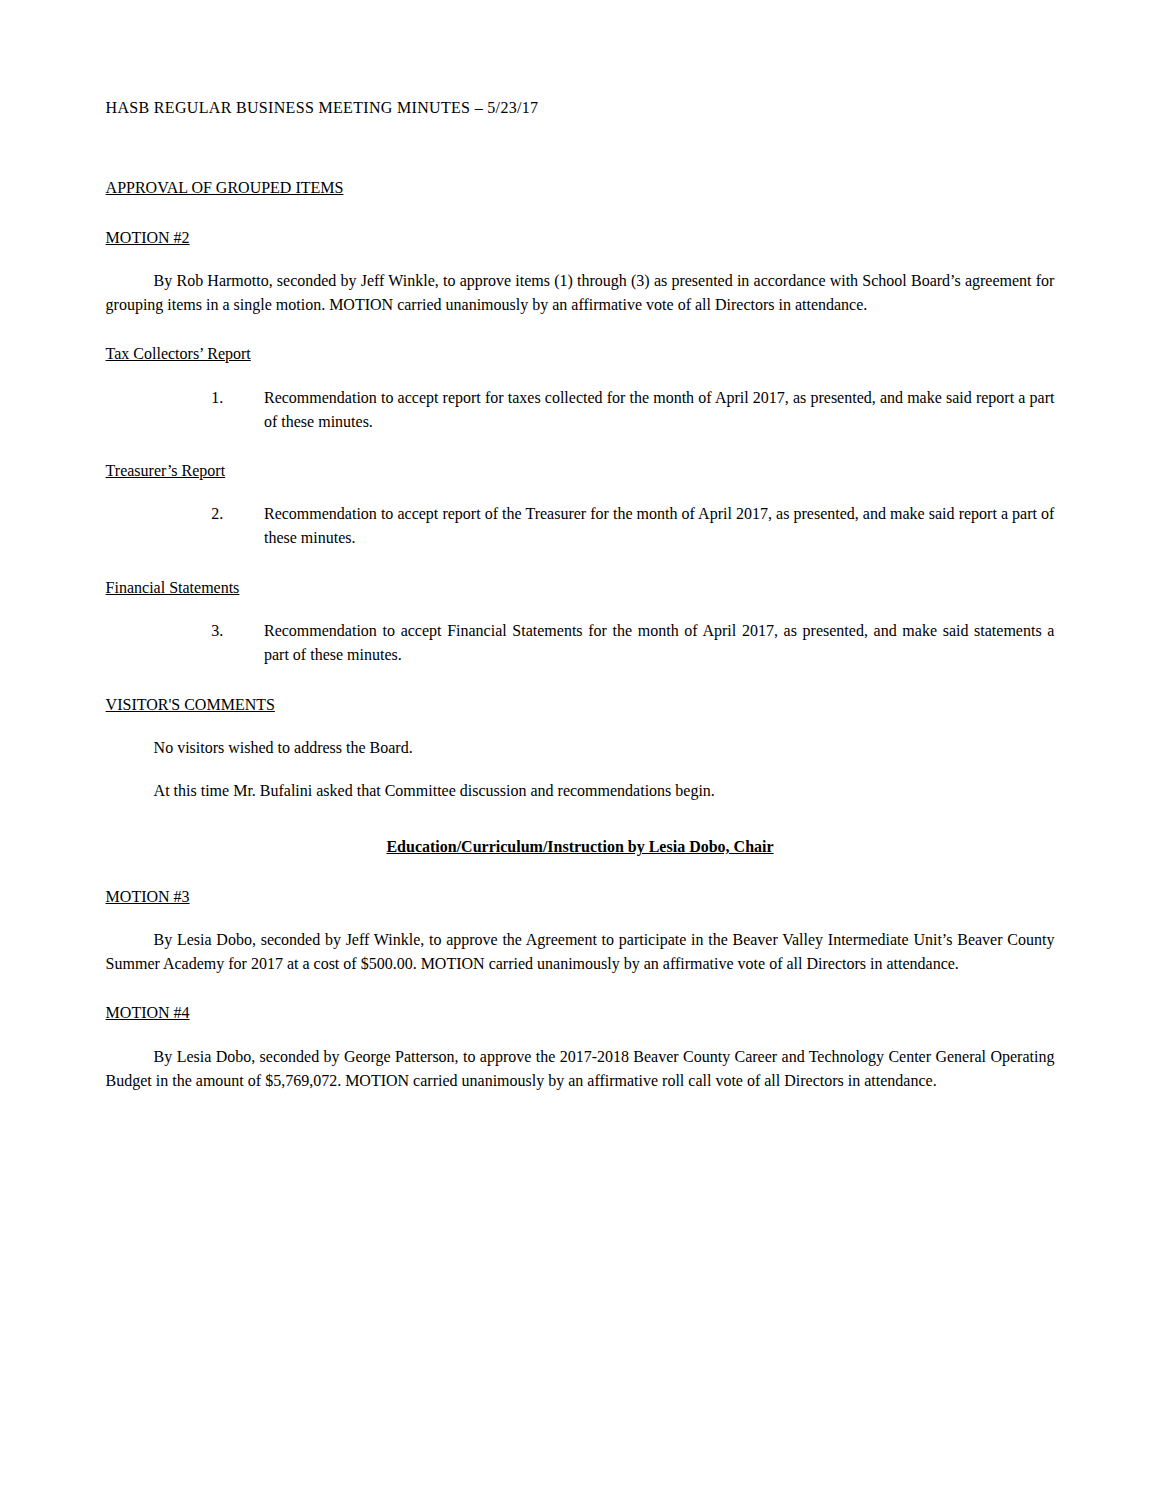HASB REGULAR BUSINESS MEETING MINUTES – 5/23/17
APPROVAL OF GROUPED ITEMS
MOTION #2
By Rob Harmotto, seconded by Jeff Winkle, to approve items (1) through (3) as presented in accordance with School Board’s agreement for grouping items in a single motion. MOTION carried unanimously by an affirmative vote of all Directors in attendance.
Tax Collectors’ Report
1. Recommendation to accept report for taxes collected for the month of April 2017, as presented, and make said report a part of these minutes.
Treasurer’s Report
2. Recommendation to accept report of the Treasurer for the month of April 2017, as presented, and make said report a part of these minutes.
Financial Statements
3. Recommendation to accept Financial Statements for the month of April 2017, as presented, and make said statements a part of these minutes.
VISITOR'S COMMENTS
No visitors wished to address the Board.
At this time Mr. Bufalini asked that Committee discussion and recommendations begin.
Education/Curriculum/Instruction by Lesia Dobo, Chair
MOTION #3
By Lesia Dobo, seconded by Jeff Winkle, to approve the Agreement to participate in the Beaver Valley Intermediate Unit’s Beaver County Summer Academy for 2017 at a cost of $500.00. MOTION carried unanimously by an affirmative vote of all Directors in attendance.
MOTION #4
By Lesia Dobo, seconded by George Patterson, to approve the 2017-2018 Beaver County Career and Technology Center General Operating Budget in the amount of $5,769,072. MOTION carried unanimously by an affirmative roll call vote of all Directors in attendance.